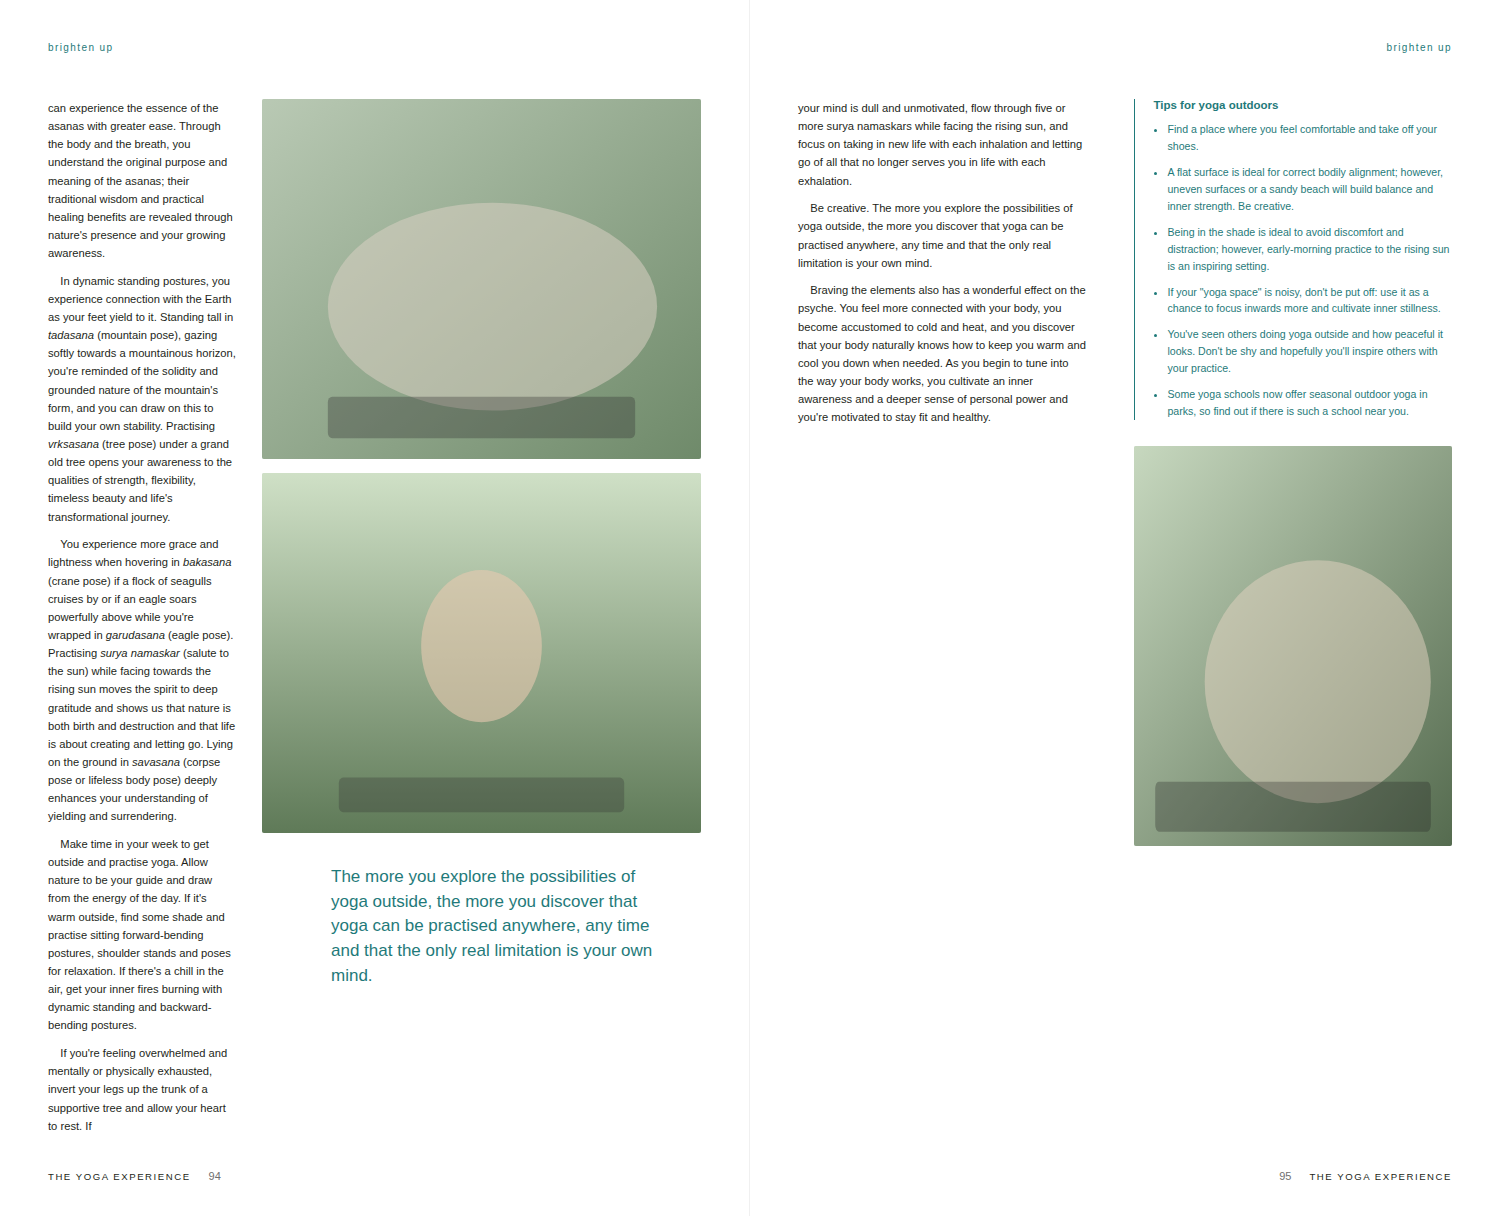brighten up
can experience the essence of the asanas with greater ease. Through the body and the breath, you understand the original purpose and meaning of the asanas; their traditional wisdom and practical healing benefits are revealed through nature's presence and your growing awareness.
In dynamic standing postures, you experience connection with the Earth as your feet yield to it. Standing tall in tadasana (mountain pose), gazing softly towards a mountainous horizon, you're reminded of the solidity and grounded nature of the mountain's form, and you can draw on this to build your own stability. Practising vrksasana (tree pose) under a grand old tree opens your awareness to the qualities of strength, flexibility, timeless beauty and life's transformational journey.
You experience more grace and lightness when hovering in bakasana (crane pose) if a flock of seagulls cruises by or if an eagle soars powerfully above while you're wrapped in garudasana (eagle pose). Practising surya namaskar (salute to the sun) while facing towards the rising sun moves the spirit to deep gratitude and shows us that nature is both birth and destruction and that life is about creating and letting go. Lying on the ground in savasana (corpse pose or lifeless body pose) deeply enhances your understanding of yielding and surrendering.
Make time in your week to get outside and practise yoga. Allow nature to be your guide and draw from the energy of the day. If it's warm outside, find some shade and practise sitting forward-bending postures, shoulder stands and poses for relaxation. If there's a chill in the air, get your inner fires burning with dynamic standing and backward-bending postures.
If you're feeling overwhelmed and mentally or physically exhausted, invert your legs up the trunk of a supportive tree and allow your heart to rest. If
The more you explore the possibilities of yoga outside, the more you discover that yoga can be practised anywhere, any time and that the only real limitation is your own mind.
The Yoga Experience 94
brighten up
your mind is dull and unmotivated, flow through five or more surya namaskars while facing the rising sun, and focus on taking in new life with each inhalation and letting go of all that no longer serves you in life with each exhalation.
Be creative. The more you explore the possibilities of yoga outside, the more you discover that yoga can be practised anywhere, any time and that the only real limitation is your own mind.
Braving the elements also has a wonderful effect on the psyche. You feel more connected with your body, you become accustomed to cold and heat, and you discover that your body naturally knows how to keep you warm and cool you down when needed. As you begin to tune into the way your body works, you cultivate an inner awareness and a deeper sense of personal power and you're motivated to stay fit and healthy.
Tips for yoga outdoors
Find a place where you feel comfortable and take off your shoes.
A flat surface is ideal for correct bodily alignment; however, uneven surfaces or a sandy beach will build balance and inner strength. Be creative.
Being in the shade is ideal to avoid discomfort and distraction; however, early-morning practice to the rising sun is an inspiring setting.
If your "yoga space" is noisy, don't be put off: use it as a chance to focus inwards more and cultivate inner stillness.
You've seen others doing yoga outside and how peaceful it looks. Don't be shy and hopefully you'll inspire others with your practice.
Some yoga schools now offer seasonal outdoor yoga in parks, so find out if there is such a school near you.
95 The Yoga Experience